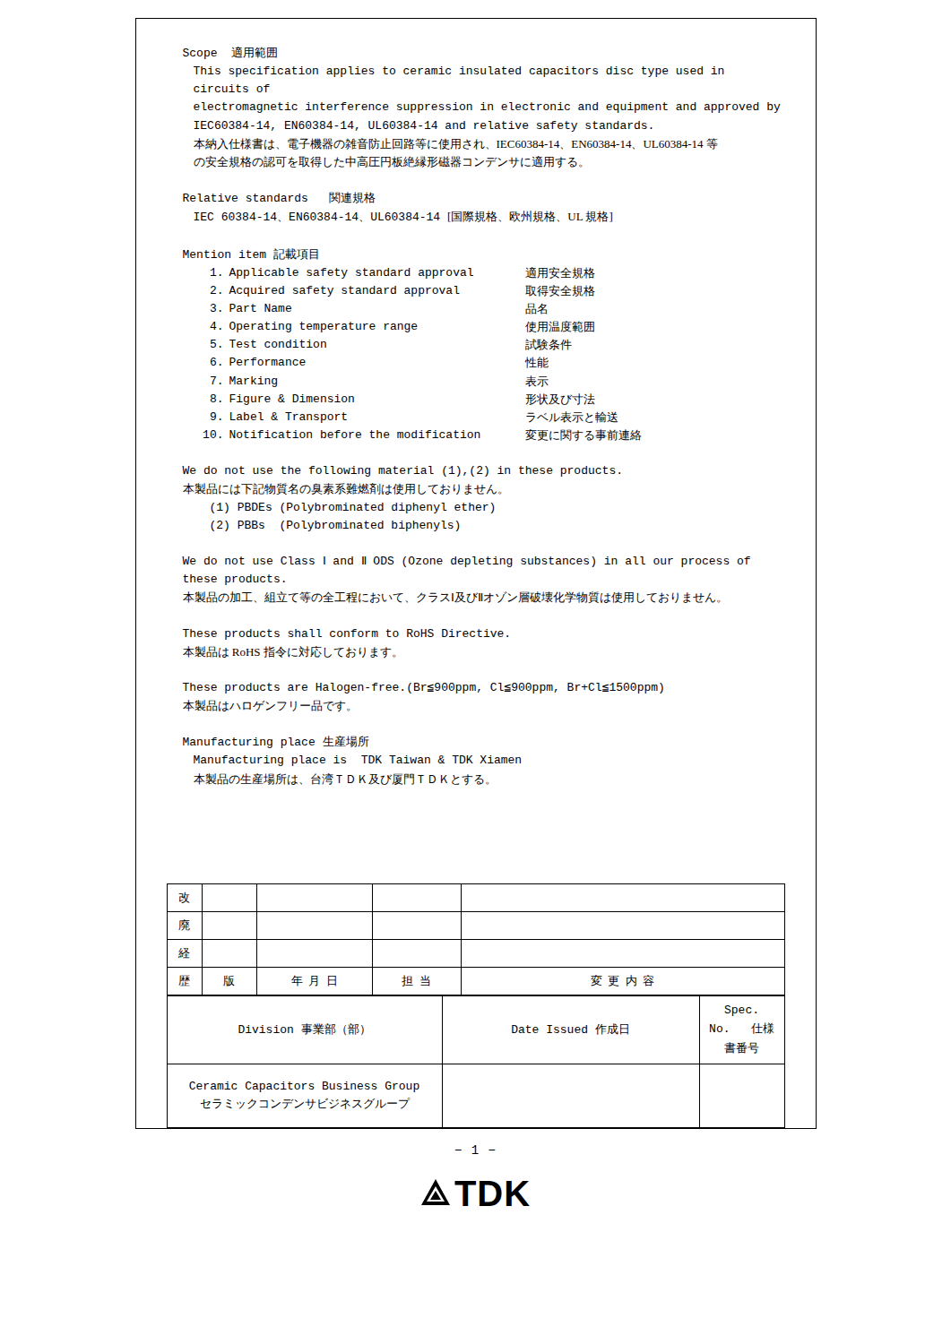Scope 適用範囲
This specification applies to ceramic insulated capacitors disc type used in circuits of
electromagnetic interference suppression in electronic and equipment and approved by
IEC60384-14, EN60384-14, UL60384-14 and relative safety standards.
本納入仕様書は、電子機器の雑音防止回路等に使用され、IEC60384-14、EN60384-14、UL60384-14 等
の安全規格の認可を取得した中高圧円板絶縁形磁器コンデンサに適用する。
Relative standards 関連規格
IEC 60384-14、EN60384-14、UL60384-14 [国際規格、欧州規格、UL 規格]
Mention item 記載項目
1. Applicable safety standard approval 適用安全規格
2. Acquired safety standard approval 取得安全規格
3. Part Name 品名
4. Operating temperature range 使用温度範囲
5. Test condition 試験条件
6. Performance 性能
7. Marking 表示
8. Figure & Dimension 形状及び寸法
9. Label & Transport ラベル表示と輸送
10. Notification before the modification 変更に関する事前連絡
We do not use the following material (1),(2) in these products.
本製品には下記物質名の臭素系難燃剤は使用しておりません。
(1) PBDEs (Polybrominated diphenyl ether)
(2) PBBs (Polybrominated biphenyls)
We do not use Class Ⅰ and Ⅱ ODS (Ozone depleting substances) in all our process of these products.
本製品の加工、組立て等の全工程において、クラスⅠ及びⅡオゾン層破壊化学物質は使用しておりません。
These products shall conform to RoHS Directive.
本製品は RoHS 指令に対応しております。
These products are Halogen-free.(Br≦900ppm, Cl≦900ppm, Br+Cl≦1500ppm)
本製品はハロゲンフリー品です。
Manufacturing place 生産場所
Manufacturing place is TDK Taiwan & TDK Xiamen
本製品の生産場所は、台湾ＴＤＫ及び厦門ＴＤＫとする。
| 改 | | | | |
| 廃 | | | | |
| 経 | | | | |
| 歴 | 版 | 年 月 日 | 担 当 | 変 更 内 容 |
| Division 事業部（部） | Date Issued 作成日 | Spec. No. 仕様書番号 |
| Ceramic Capacitors Business Group セラミックコンデンサビジネスグループ | | |
− 1 −
TDK